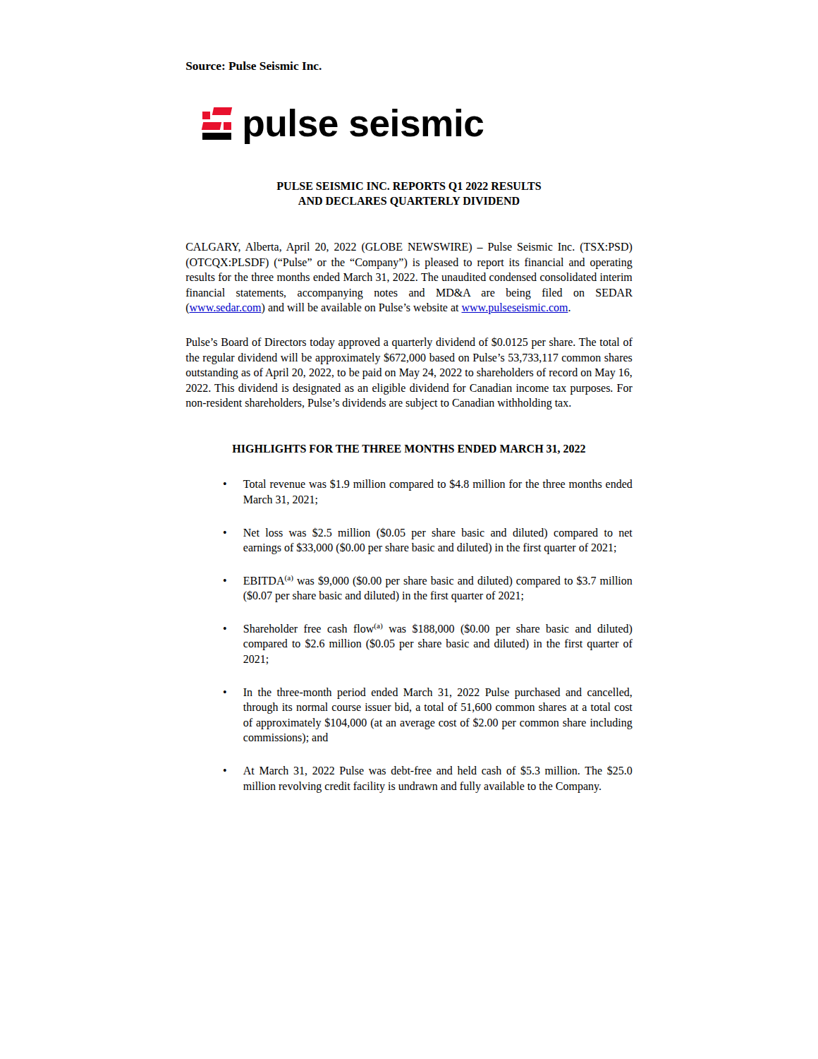Source: Pulse Seismic Inc.
pulse seismic
PULSE SEISMIC INC. REPORTS Q1 2022 RESULTS
AND DECLARES QUARTERLY DIVIDEND
CALGARY, Alberta, April 20, 2022 (GLOBE NEWSWIRE) – Pulse Seismic Inc. (TSX:PSD) (OTCQX:PLSDF) (“Pulse” or the “Company”) is pleased to report its financial and operating results for the three months ended March 31, 2022. The unaudited condensed consolidated interim financial statements, accompanying notes and MD&A are being filed on SEDAR (www.sedar.com) and will be available on Pulse’s website at www.pulseseismic.com.
Pulse’s Board of Directors today approved a quarterly dividend of $0.0125 per share. The total of the regular dividend will be approximately $672,000 based on Pulse’s 53,733,117 common shares outstanding as of April 20, 2022, to be paid on May 24, 2022 to shareholders of record on May 16, 2022. This dividend is designated as an eligible dividend for Canadian income tax purposes. For non-resident shareholders, Pulse’s dividends are subject to Canadian withholding tax.
HIGHLIGHTS FOR THE THREE MONTHS ENDED MARCH 31, 2022
Total revenue was $1.9 million compared to $4.8 million for the three months ended March 31, 2021;
Net loss was $2.5 million ($0.05 per share basic and diluted) compared to net earnings of $33,000 ($0.00 per share basic and diluted) in the first quarter of 2021;
EBITDA(a) was $9,000 ($0.00 per share basic and diluted) compared to $3.7 million ($0.07 per share basic and diluted) in the first quarter of 2021;
Shareholder free cash flow(a) was $188,000 ($0.00 per share basic and diluted) compared to $2.6 million ($0.05 per share basic and diluted) in the first quarter of 2021;
In the three-month period ended March 31, 2022 Pulse purchased and cancelled, through its normal course issuer bid, a total of 51,600 common shares at a total cost of approximately $104,000 (at an average cost of $2.00 per common share including commissions); and
At March 31, 2022 Pulse was debt-free and held cash of $5.3 million. The $25.0 million revolving credit facility is undrawn and fully available to the Company.